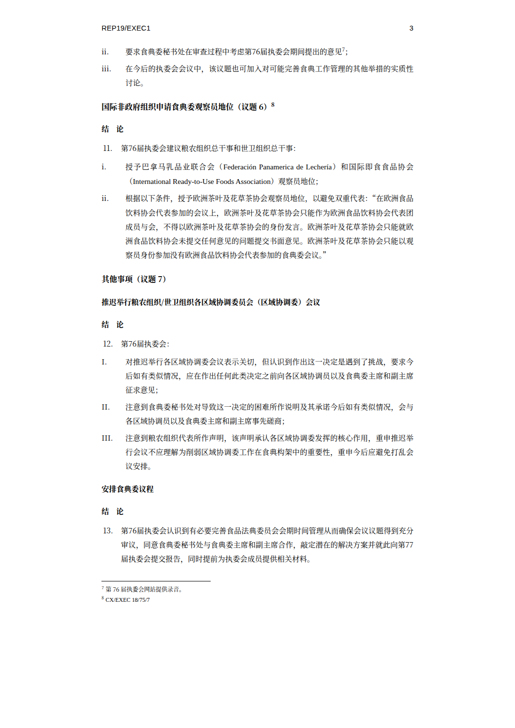REP19/EXEC1 3
ii. 要求食典委秘书处在审查过程中考虑第76届执委会期间提出的意见7；
iii. 在今后的执委会会议中，该议题也可加入对可能完善食典工作管理的其他举措的实质性讨论。
国际非政府组织申请食典委观察员地位（议题 6）8
结 论
11.
第76届执委会建议粮农组织总干事和世卫组织总干事：
i. 授予巴拿马乳品业联合会（Federación Panamerica de Lechería）和国际即食食品协会（International Ready-to-Use Foods Association）观察员地位；
ii. 根据以下条件，授予欧洲茶叶及花草茶协会观察员地位，以避免双重代表：“在欧洲食品饮料协会代表参加的会议上，欧洲茶叶及花草茶协会只能作为欧洲食品饮料协会代表团成员与会，不得以欧洲茶叶及花草茶协会的身份发言。欧洲茶叶及花草茶协会只能就欧洲食品饮料协会未提交任何意见的问题提交书面意见。欧洲茶叶及花草茶协会只能以观察员身份参加没有欧洲食品饮料协会代表参加的食典委会议。”
其他事项（议题 7）
推迟举行粮农组织/世卫组织各区域协调委员会（区域协调委）会议
结 论
12.
第76届执委会：
I. 对推迟举行各区域协调委会议表示关切，但认识到作出这一决定是遇到了挑战，要求今后如有类似情况，应在作出任何此类决定之前向各区域协调员以及食典委主席和副主席征求意见；
II. 注意到食典委秘书处对导致这一决定的困难所作说明及其承诺今后如有类似情况，会与各区域协调员以及食典委主席和副主席事先磋商；
III. 注意到粮农组织代表所作声明，该声明承认各区域协调委发挥的核心作用，重申推迟举行会议不应理解为削弱区域协调委工作在食典构架中的重要性，重申今后应避免打乱会议安排。
安排食典委议程
结 论
13.
第76届执委会认识到有必要完善食品法典委员会会期时间管理从而确保会议议题得到充分审议，同意食典委秘书处与食典委主席和副主席合作，敲定潜在的解决方案并就此向第77届执委会提交报告，同时提前为执委会成员提供相关材料。
7第 76 届执委会网站提供录音。
8CX/EXEC 18/75/7